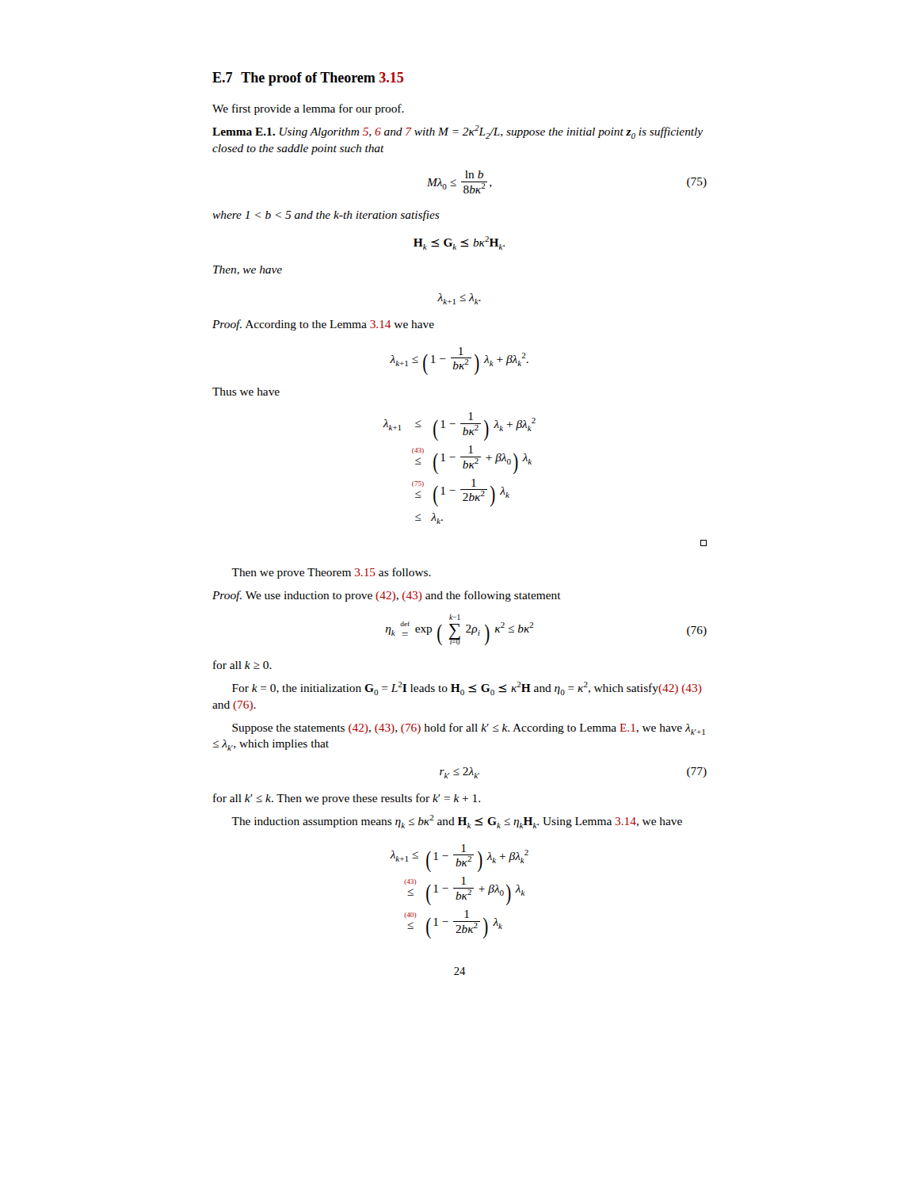E.7 The proof of Theorem 3.15
We first provide a lemma for our proof.
Lemma E.1. Using Algorithm 5, 6 and 7 with M = 2κ2L2/L, suppose the initial point z0 is sufficiently closed to the saddle point such that
Mλ0 ≤ ln b 8bκ2,
(75)
where 1 < b < 5 and the k-th iteration satisfies
Hk ⪯ Gk ⪯ bκ2Hk.
Then, we have
λk+1 ≤ λk.
Proof. According to the Lemma 3.14 we have
λk+1 ≤ (1 − 1 bκ2) λk + βλk2.
Thus we have
| λ k +1 | ≤ | ( 1 − 1 b κ 2 ) λ k + β λ k 2 |
| | (43) ≤ | ( 1 − 1 b κ 2 + β λ 0 ) λ k |
| | (75) ≤ | ( 1 − 1 2 b κ 2 ) λ k |
| | ≤ | λ k . |
Then we prove Theorem 3.15 as follows.
Proof. We use induction to prove (42), (43) and the following statement
ηk def= exp ( k−1∑i=0 2ρi ) κ2 ≤ bκ2
(76)
for all k ≥ 0.
For k = 0, the initialization G0 = L2I leads to H0 ⪯ G0 ⪯ κ2H and η0 = κ2, which satisfy(42) (43) and (76).
Suppose the statements (42), (43), (76) hold for all k′ ≤ k. According to Lemma E.1, we have λk′+1 ≤ λk′, which implies that
rk′ ≤ 2λk′
(77)
for all k′ ≤ k. Then we prove these results for k′ = k + 1.
The induction assumption means ηk ≤ bκ2 and Hk ⪯ Gk ≤ ηkHk. Using Lemma 3.14, we have
| λ k +1 ≤ | ( 1 − 1 b κ 2 ) λ k + β λ k 2 |
| (43) ≤ | ( 1 − 1 b κ 2 + β λ 0 ) λ k |
| (40) ≤ | ( 1 − 1 2 b κ 2 ) λ k |
24